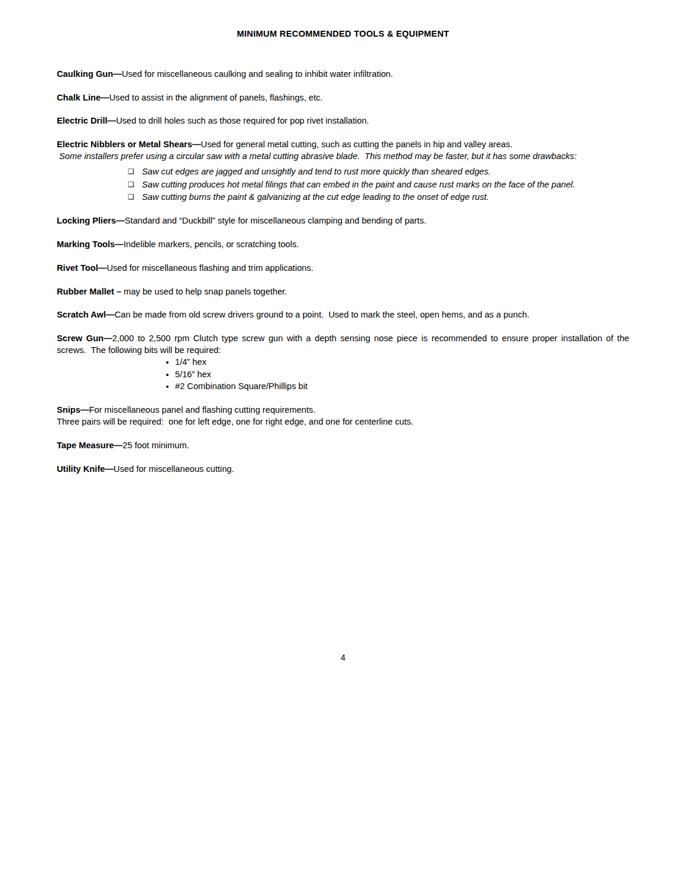MINIMUM RECOMMENDED TOOLS & EQUIPMENT
Caulking Gun—Used for miscellaneous caulking and sealing to inhibit water infiltration.
Chalk Line—Used to assist in the alignment of panels, flashings, etc.
Electric Drill—Used to drill holes such as those required for pop rivet installation.
Electric Nibblers or Metal Shears—Used for general metal cutting, such as cutting the panels in hip and valley areas.
Some installers prefer using a circular saw with a metal cutting abrasive blade. This method may be faster, but it has some drawbacks:
Saw cut edges are jagged and unsightly and tend to rust more quickly than sheared edges.
Saw cutting produces hot metal filings that can embed in the paint and cause rust marks on the face of the panel.
Saw cutting burns the paint & galvanizing at the cut edge leading to the onset of edge rust.
Locking Pliers—Standard and “Duckbill” style for miscellaneous clamping and bending of parts.
Marking Tools—Indelible markers, pencils, or scratching tools.
Rivet Tool—Used for miscellaneous flashing and trim applications.
Rubber Mallet – may be used to help snap panels together.
Scratch Awl—Can be made from old screw drivers ground to a point. Used to mark the steel, open hems, and as a punch.
Screw Gun—2,000 to 2,500 rpm Clutch type screw gun with a depth sensing nose piece is recommended to ensure proper installation of the screws. The following bits will be required:
1/4” hex
5/16” hex
#2 Combination Square/Phillips bit
Snips—For miscellaneous panel and flashing cutting requirements. Three pairs will be required: one for left edge, one for right edge, and one for centerline cuts.
Tape Measure—25 foot minimum.
Utility Knife—Used for miscellaneous cutting.
4